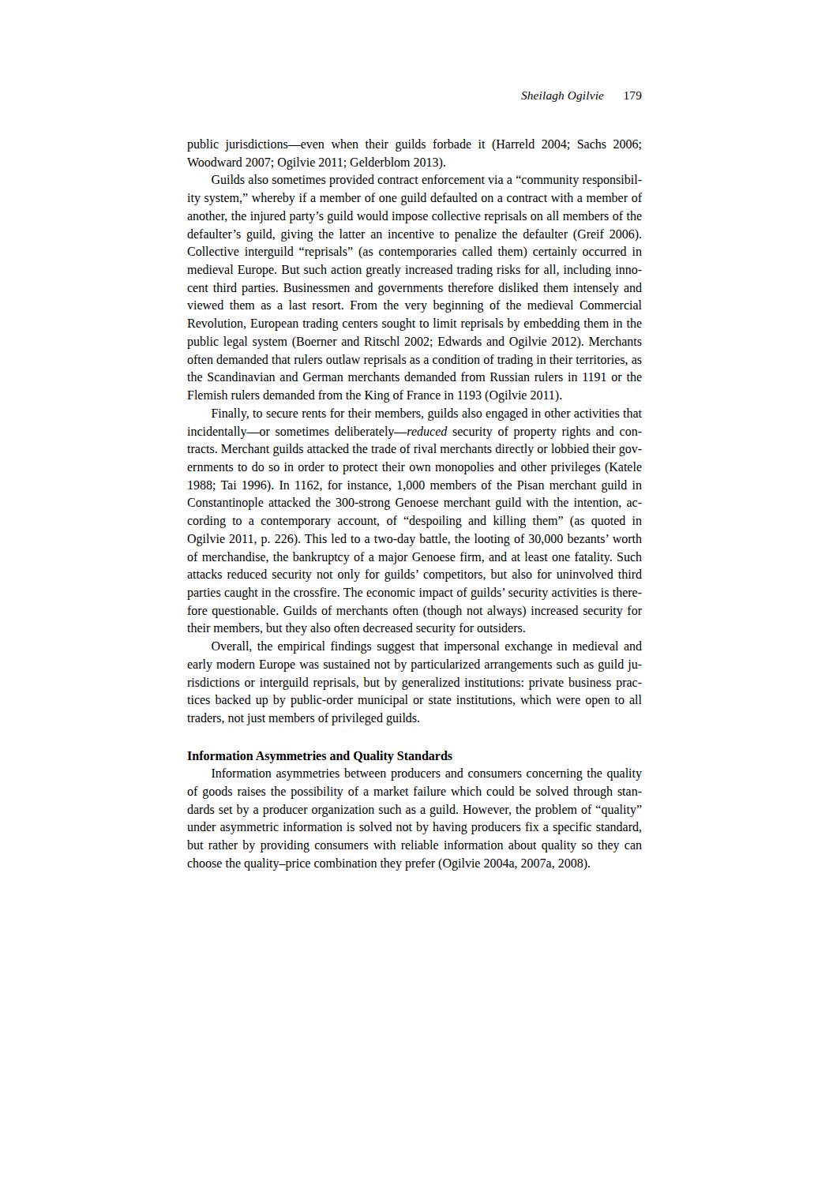Sheilagh Ogilvie179
public jurisdictions—even when their guilds forbade it (Harreld 2004; Sachs 2006; Woodward 2007; Ogilvie 2011; Gelderblom 2013).
Guilds also sometimes provided contract enforcement via a “community responsibility system,” whereby if a member of one guild defaulted on a contract with a member of another, the injured party’s guild would impose collective reprisals on all members of the defaulter’s guild, giving the latter an incentive to penalize the defaulter (Greif 2006). Collective interguild “reprisals” (as contemporaries called them) certainly occurred in medieval Europe. But such action greatly increased trading risks for all, including innocent third parties. Businessmen and governments therefore disliked them intensely and viewed them as a last resort. From the very beginning of the medieval Commercial Revolution, European trading centers sought to limit reprisals by embedding them in the public legal system (Boerner and Ritschl 2002; Edwards and Ogilvie 2012). Merchants often demanded that rulers outlaw reprisals as a condition of trading in their territories, as the Scandinavian and German merchants demanded from Russian rulers in 1191 or the Flemish rulers demanded from the King of France in 1193 (Ogilvie 2011).
Finally, to secure rents for their members, guilds also engaged in other activities that incidentally—or sometimes deliberately—reduced security of property rights and contracts. Merchant guilds attacked the trade of rival merchants directly or lobbied their governments to do so in order to protect their own monopolies and other privileges (Katele 1988; Tai 1996). In 1162, for instance, 1,000 members of the Pisan merchant guild in Constantinople attacked the 300-strong Genoese merchant guild with the intention, according to a contemporary account, of “despoiling and killing them” (as quoted in Ogilvie 2011, p. 226). This led to a two-day battle, the looting of 30,000 bezants’ worth of merchandise, the bankruptcy of a major Genoese firm, and at least one fatality. Such attacks reduced security not only for guilds’ competitors, but also for uninvolved third parties caught in the crossfire. The economic impact of guilds’ security activities is therefore questionable. Guilds of merchants often (though not always) increased security for their members, but they also often decreased security for outsiders.
Overall, the empirical findings suggest that impersonal exchange in medieval and early modern Europe was sustained not by particularized arrangements such as guild jurisdictions or interguild reprisals, but by generalized institutions: private business practices backed up by public-order municipal or state institutions, which were open to all traders, not just members of privileged guilds.
Information Asymmetries and Quality Standards
Information asymmetries between producers and consumers concerning the quality of goods raises the possibility of a market failure which could be solved through standards set by a producer organization such as a guild. However, the problem of “quality” under asymmetric information is solved not by having producers fix a specific standard, but rather by providing consumers with reliable information about quality so they can choose the quality–price combination they prefer (Ogilvie 2004a, 2007a, 2008).